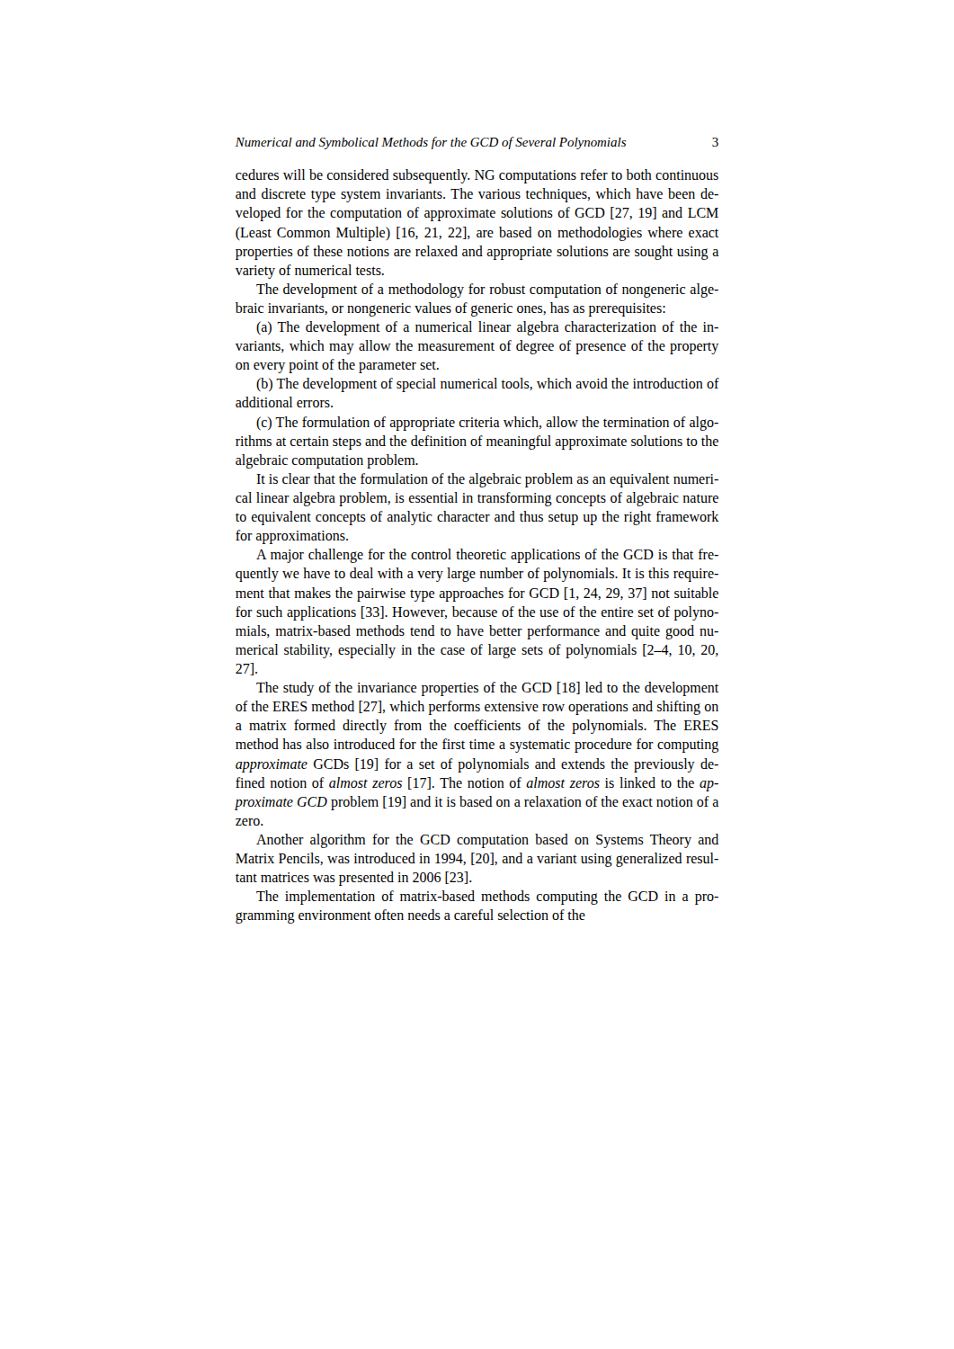Numerical and Symbolical Methods for the GCD of Several Polynomials 3
cedures will be considered subsequently. NG computations refer to both continuous and discrete type system invariants. The various techniques, which have been developed for the computation of approximate solutions of GCD [27, 19] and LCM (Least Common Multiple) [16, 21, 22], are based on methodologies where exact properties of these notions are relaxed and appropriate solutions are sought using a variety of numerical tests.
The development of a methodology for robust computation of nongeneric algebraic invariants, or nongeneric values of generic ones, has as prerequisites:
(a) The development of a numerical linear algebra characterization of the invariants, which may allow the measurement of degree of presence of the property on every point of the parameter set.
(b) The development of special numerical tools, which avoid the introduction of additional errors.
(c) The formulation of appropriate criteria which, allow the termination of algorithms at certain steps and the definition of meaningful approximate solutions to the algebraic computation problem.
It is clear that the formulation of the algebraic problem as an equivalent numerical linear algebra problem, is essential in transforming concepts of algebraic nature to equivalent concepts of analytic character and thus setup up the right framework for approximations.
A major challenge for the control theoretic applications of the GCD is that frequently we have to deal with a very large number of polynomials. It is this requirement that makes the pairwise type approaches for GCD [1, 24, 29, 37] not suitable for such applications [33]. However, because of the use of the entire set of polynomials, matrix-based methods tend to have better performance and quite good numerical stability, especially in the case of large sets of polynomials [2–4, 10, 20, 27].
The study of the invariance properties of the GCD [18] led to the development of the ERES method [27], which performs extensive row operations and shifting on a matrix formed directly from the coefficients of the polynomials. The ERES method has also introduced for the first time a systematic procedure for computing approximate GCDs [19] for a set of polynomials and extends the previously defined notion of almost zeros [17]. The notion of almost zeros is linked to the approximate GCD problem [19] and it is based on a relaxation of the exact notion of a zero.
Another algorithm for the GCD computation based on Systems Theory and Matrix Pencils, was introduced in 1994, [20], and a variant using generalized resultant matrices was presented in 2006 [23].
The implementation of matrix-based methods computing the GCD in a programming environment often needs a careful selection of the